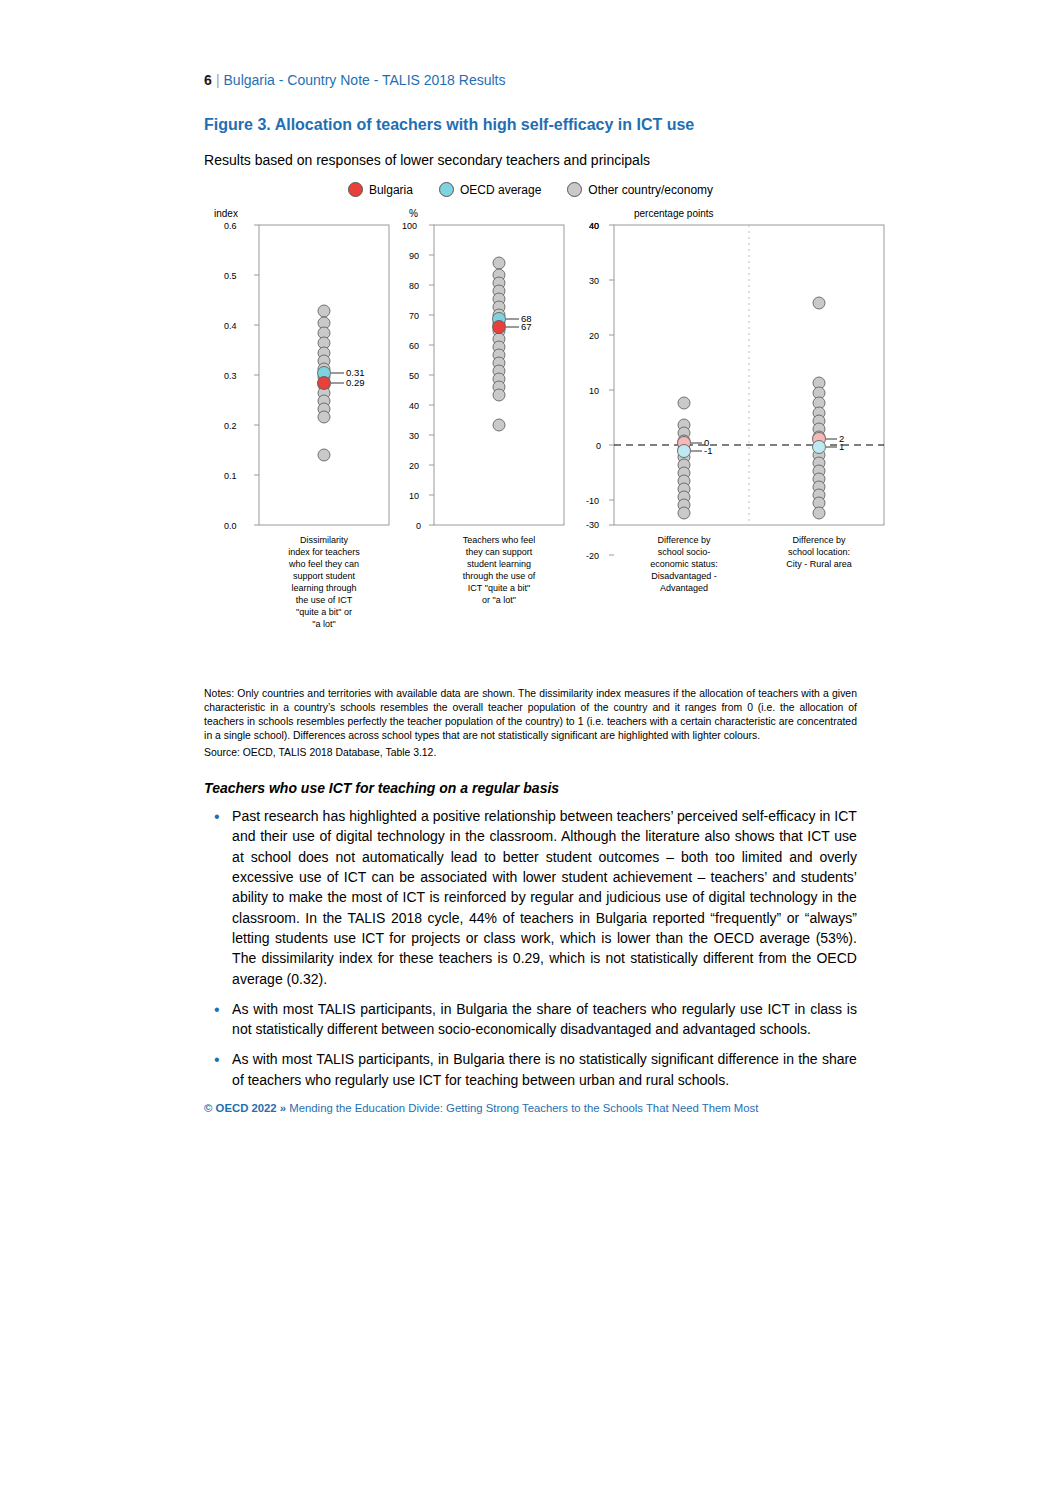6|Bulgaria - Country Note - TALIS 2018 Results
Figure 3. Allocation of teachers with high self-efficacy in ICT use
Results based on responses of lower secondary teachers and principals
Bulgaria
OECD average
Other country/economy
index % percentage points 0.6 0.5 0.4 0.3 0.2 0.1 0.0 0.31 0.29 Dissimilarity index for teachers who feel they can support student learning through the use of ICT "quite a bit" or "a lot" 100 90 80 70 60 50 40 30 20 10 0 68 67 Teachers who feel they can support student learning through the use of ICT "quite a bit" or "a lot" 40 30 20 10 0 -10 -20 40 -30 -30 0 -1 2 1 Difference by school socio- economic status: Disadvantaged - Advantaged Difference by school location: City - Rural area -30
Notes: Only countries and territories with available data are shown. The dissimilarity index measures if the allocation of teachers with a given characteristic in a country’s schools resembles the overall teacher population of the country and it ranges from 0 (i.e. the allocation of teachers in schools resembles perfectly the teacher population of the country) to 1 (i.e. teachers with a certain characteristic are concentrated in a single school). Differences across school types that are not statistically significant are highlighted with lighter colours.
Source: OECD, TALIS 2018 Database, Table 3.12.
Teachers who use ICT for teaching on a regular basis
Past research has highlighted a positive relationship between teachers’ perceived self-efficacy in ICT and their use of digital technology in the classroom. Although the literature also shows that ICT use at school does not automatically lead to better student outcomes – both too limited and overly excessive use of ICT can be associated with lower student achievement – teachers’ and students’ ability to make the most of ICT is reinforced by regular and judicious use of digital technology in the classroom. In the TALIS 2018 cycle, 44% of teachers in Bulgaria reported “frequently” or “always” letting students use ICT for projects or class work, which is lower than the OECD average (53%). The dissimilarity index for these teachers is 0.29, which is not statistically different from the OECD average (0.32).
As with most TALIS participants, in Bulgaria the share of teachers who regularly use ICT in class is not statistically different between socio-economically disadvantaged and advantaged schools.
As with most TALIS participants, in Bulgaria there is no statistically significant difference in the share of teachers who regularly use ICT for teaching between urban and rural schools.
© OECD 2022 » Mending the Education Divide: Getting Strong Teachers to the Schools That Need Them Most